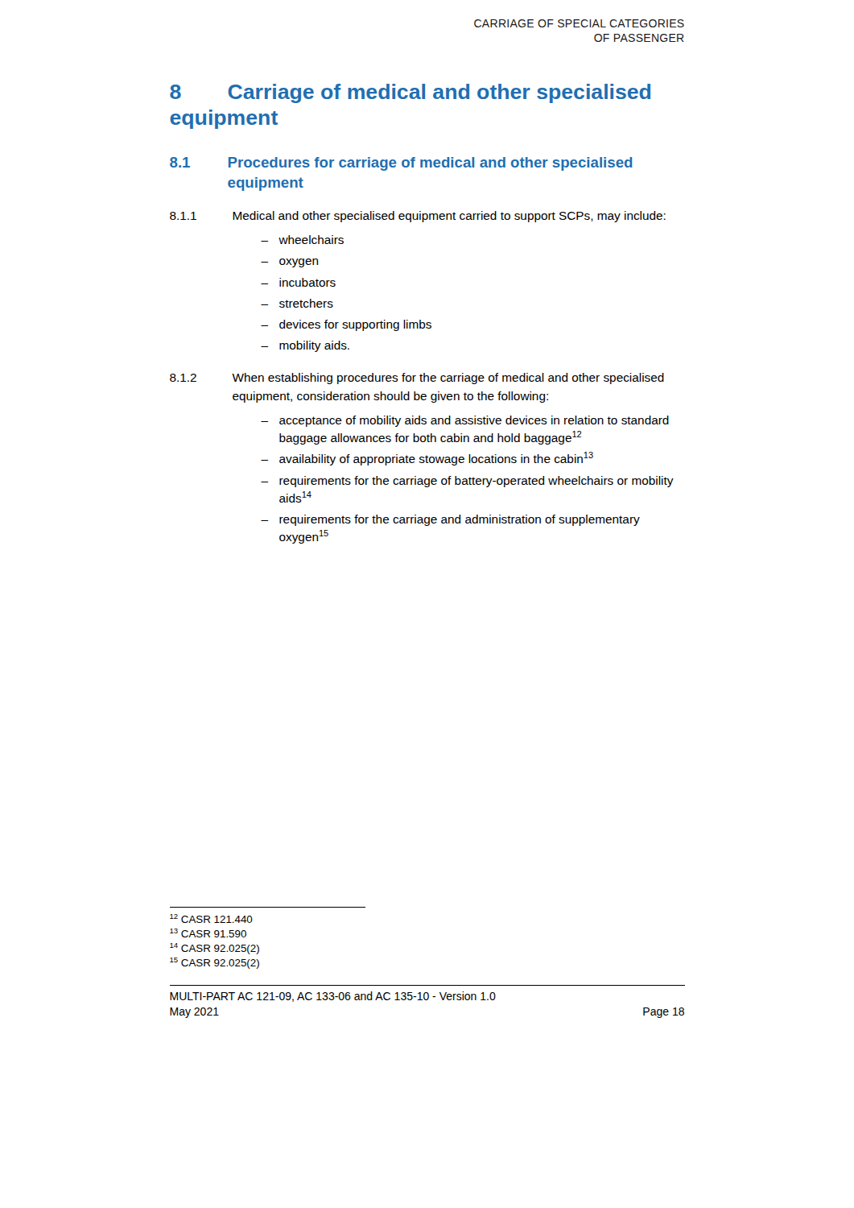CARRIAGE OF SPECIAL CATEGORIES
OF PASSENGER
8 Carriage of medical and other specialised equipment
8.1 Procedures for carriage of medical and other specialised equipment
8.1.1
Medical and other specialised equipment carried to support SCPs, may include:
wheelchairs
oxygen
incubators
stretchers
devices for supporting limbs
mobility aids.
8.1.2
When establishing procedures for the carriage of medical and other specialised equipment, consideration should be given to the following:
acceptance of mobility aids and assistive devices in relation to standard baggage allowances for both cabin and hold baggage12
availability of appropriate stowage locations in the cabin13
requirements for the carriage of battery-operated wheelchairs or mobility aids14
requirements for the carriage and administration of supplementary oxygen15
12 CASR 121.440
13 CASR 91.590
14 CASR 92.025(2)
15 CASR 92.025(2)
MULTI-PART AC 121-09, AC 133-06 and AC 135-10 - Version 1.0
May 2021
Page 18